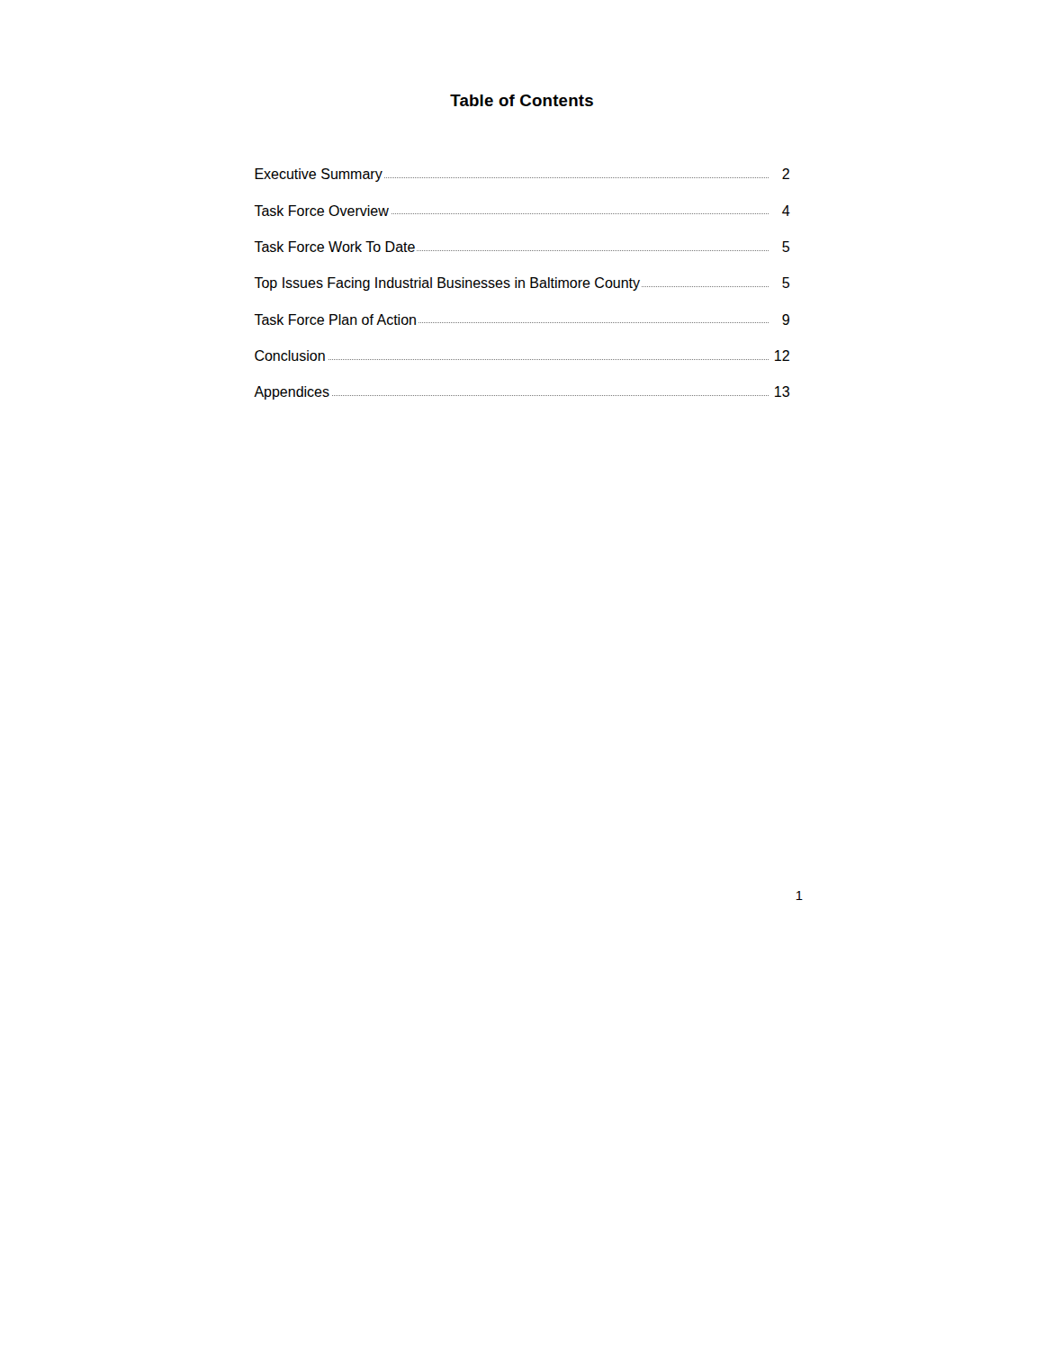Table of Contents
| Executive Summary | 2 |
| Task Force Overview | 4 |
| Task Force Work To Date | 5 |
| Top Issues Facing Industrial Businesses in Baltimore County | 5 |
| Task Force Plan of Action | 9 |
| Conclusion | 12 |
| Appendices | 13 |
1